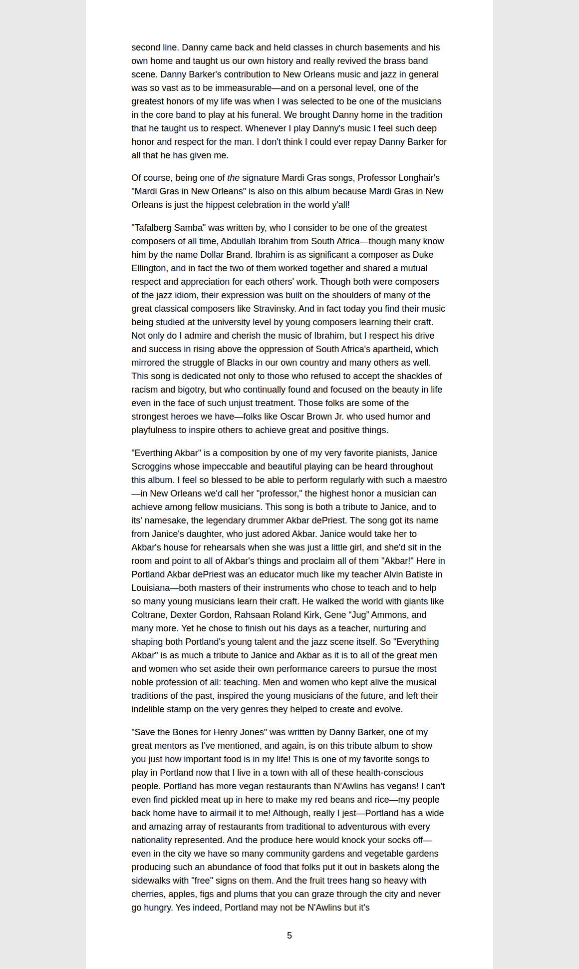second line. Danny came back and held classes in church basements and his own home and taught us our own history and really revived the brass band scene. Danny Barker's contribution to New Orleans music and jazz in general was so vast as to be immeasurable—and on a personal level, one of the greatest honors of my life was when I was selected to be one of the musicians in the core band to play at his funeral. We brought Danny home in the tradition that he taught us to respect. Whenever I play Danny's music I feel such deep honor and respect for the man. I don't think I could ever repay Danny Barker for all that he has given me.
Of course, being one of the signature Mardi Gras songs, Professor Longhair's "Mardi Gras in New Orleans" is also on this album because Mardi Gras in New Orleans is just the hippest celebration in the world y'all!
"Tafalberg Samba" was written by, who I consider to be one of the greatest composers of all time, Abdullah Ibrahim from South Africa—though many know him by the name Dollar Brand. Ibrahim is as significant a composer as Duke Ellington, and in fact the two of them worked together and shared a mutual respect and appreciation for each others' work. Though both were composers of the jazz idiom, their expression was built on the shoulders of many of the great classical composers like Stravinsky. And in fact today you find their music being studied at the university level by young composers learning their craft. Not only do I admire and cherish the music of Ibrahim, but I respect his drive and success in rising above the oppression of South Africa's apartheid, which mirrored the struggle of Blacks in our own country and many others as well. This song is dedicated not only to those who refused to accept the shackles of racism and bigotry, but who continually found and focused on the beauty in life even in the face of such unjust treatment. Those folks are some of the strongest heroes we have—folks like Oscar Brown Jr. who used humor and playfulness to inspire others to achieve great and positive things.
"Everthing Akbar" is a composition by one of my very favorite pianists, Janice Scroggins whose impeccable and beautiful playing can be heard throughout this album. I feel so blessed to be able to perform regularly with such a maestro—in New Orleans we'd call her "professor," the highest honor a musician can achieve among fellow musicians. This song is both a tribute to Janice, and to its' namesake, the legendary drummer Akbar dePriest. The song got its name from Janice's daughter, who just adored Akbar. Janice would take her to Akbar's house for rehearsals when she was just a little girl, and she'd sit in the room and point to all of Akbar's things and proclaim all of them "Akbar!" Here in Portland Akbar dePriest was an educator much like my teacher Alvin Batiste in Louisiana—both masters of their instruments who chose to teach and to help so many young musicians learn their craft. He walked the world with giants like Coltrane, Dexter Gordon, Rahsaan Roland Kirk, Gene “Jug” Ammons, and many more. Yet he chose to finish out his days as a teacher, nurturing and shaping both Portland's young talent and the jazz scene itself. So "Everything Akbar" is as much a tribute to Janice and Akbar as it is to all of the great men and women who set aside their own performance careers to pursue the most noble profession of all: teaching. Men and women who kept alive the musical traditions of the past, inspired the young musicians of the future, and left their indelible stamp on the very genres they helped to create and evolve.
"Save the Bones for Henry Jones" was written by Danny Barker, one of my great mentors as I've mentioned, and again, is on this tribute album to show you just how important food is in my life! This is one of my favorite songs to play in Portland now that I live in a town with all of these health-conscious people. Portland has more vegan restaurants than N'Awlins has vegans! I can't even find pickled meat up in here to make my red beans and rice—my people back home have to airmail it to me! Although, really I jest—Portland has a wide and amazing array of restaurants from traditional to adventurous with every nationality represented. And the produce here would knock your socks off—even in the city we have so many community gardens and vegetable gardens producing such an abundance of food that folks put it out in baskets along the sidewalks with "free" signs on them. And the fruit trees hang so heavy with cherries, apples, figs and plums that you can graze through the city and never go hungry. Yes indeed, Portland may not be N'Awlins but it's
5